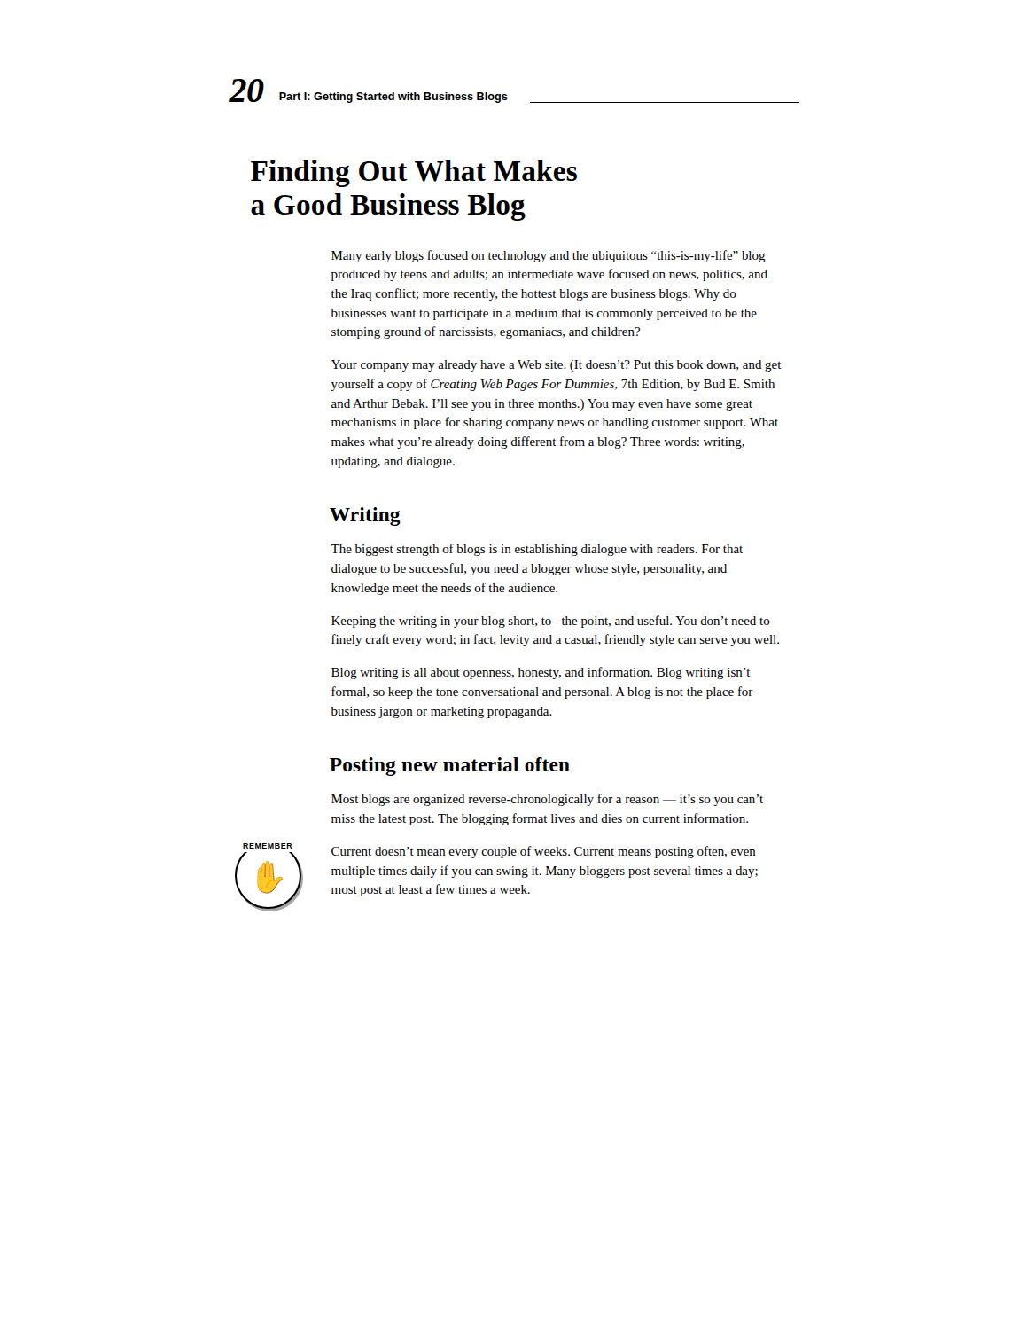20 Part I: Getting Started with Business Blogs
Finding Out What Makes
a Good Business Blog
Many early blogs focused on technology and the ubiquitous “this-is-my-life” blog produced by teens and adults; an intermediate wave focused on news, politics, and the Iraq conflict; more recently, the hottest blogs are business blogs. Why do businesses want to participate in a medium that is commonly perceived to be the stomping ground of narcissists, egomaniacs, and children?
Your company may already have a Web site. (It doesn’t? Put this book down, and get yourself a copy of Creating Web Pages For Dummies, 7th Edition, by Bud E. Smith and Arthur Bebak. I’ll see you in three months.) You may even have some great mechanisms in place for sharing company news or handling customer support. What makes what you’re already doing different from a blog? Three words: writing, updating, and dialogue.
Writing
The biggest strength of blogs is in establishing dialogue with readers. For that dialogue to be successful, you need a blogger whose style, personality, and knowledge meet the needs of the audience.
Keeping the writing in your blog short, to –the point, and useful. You don’t need to finely craft every word; in fact, levity and a casual, friendly style can serve you well.
Blog writing is all about openness, honesty, and information. Blog writing isn’t formal, so keep the tone conversational and personal. A blog is not the place for business jargon or marketing propaganda.
Posting new material often
Most blogs are organized reverse-chronologically for a reason — it’s so you can’t miss the latest post. The blogging format lives and dies on current information.
REMEMBER
✋
Current doesn’t mean every couple of weeks. Current means posting often, even multiple times daily if you can swing it. Many bloggers post several times a day; most post at least a few times a week.